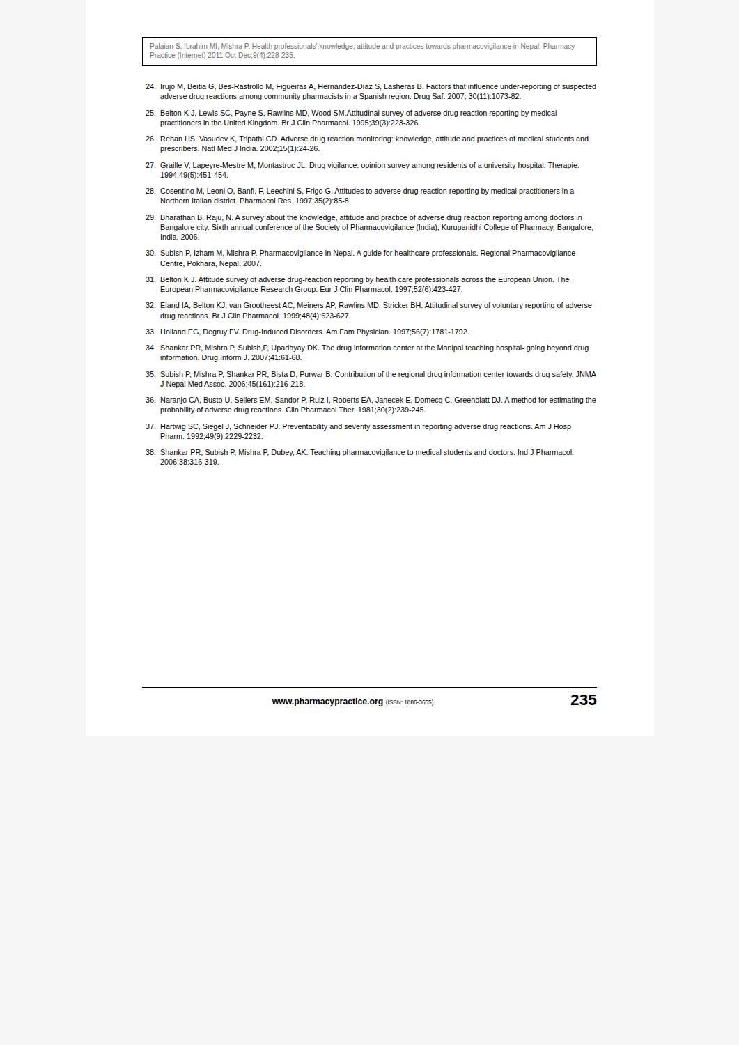Palaian S, Ibrahim MI, Mishra P. Health professionals' knowledge, attitude and practices towards pharmacovigilance in Nepal. Pharmacy Practice (Internet) 2011 Oct-Dec;9(4):228-235.
24. Irujo M, Beitia G, Bes-Rastrollo M, Figueiras A, Hernández-Díaz S, Lasheras B. Factors that influence under-reporting of suspected adverse drug reactions among community pharmacists in a Spanish region. Drug Saf. 2007; 30(11):1073-82.
25. Belton K J, Lewis SC, Payne S, Rawlins MD, Wood SM.Attitudinal survey of adverse drug reaction reporting by medical practitioners in the United Kingdom. Br J Clin Pharmacol. 1995;39(3):223-326.
26. Rehan HS, Vasudev K, Tripathi CD. Adverse drug reaction monitoring: knowledge, attitude and practices of medical students and prescribers. Natl Med J India. 2002;15(1):24-26.
27. Graille V, Lapeyre-Mestre M, Montastruc JL. Drug vigilance: opinion survey among residents of a university hospital. Therapie. 1994;49(5):451-454.
28. Cosentino M, Leoni O, Banfi, F, Leechini S, Frigo G. Attitudes to adverse drug reaction reporting by medical practitioners in a Northern Italian district. Pharmacol Res. 1997;35(2):85-8.
29. Bharathan B, Raju, N. A survey about the knowledge, attitude and practice of adverse drug reaction reporting among doctors in Bangalore city. Sixth annual conference of the Society of Pharmacovigilance (India), Kurupanidhi College of Pharmacy, Bangalore, India, 2006.
30. Subish P, Izham M, Mishra P. Pharmacovigilance in Nepal. A guide for healthcare professionals. Regional Pharmacovigilance Centre, Pokhara, Nepal, 2007.
31. Belton K J. Attitude survey of adverse drug-reaction reporting by health care professionals across the European Union. The European Pharmacovigilance Research Group. Eur J Clin Pharmacol. 1997;52(6):423-427.
32. Eland IA, Belton KJ, van Grootheest AC, Meiners AP, Rawlins MD, Stricker BH. Attitudinal survey of voluntary reporting of adverse drug reactions. Br J Clin Pharmacol. 1999;48(4):623-627.
33. Holland EG, Degruy FV. Drug-Induced Disorders. Am Fam Physician. 1997;56(7):1781-1792.
34. Shankar PR, Mishra P, Subish,P, Upadhyay DK. The drug information center at the Manipal teaching hospital- going beyond drug information. Drug Inform J. 2007;41:61-68.
35. Subish P, Mishra P, Shankar PR, Bista D, Purwar B. Contribution of the regional drug information center towards drug safety. JNMA J Nepal Med Assoc. 2006;45(161):216-218.
36. Naranjo CA, Busto U, Sellers EM, Sandor P, Ruiz I, Roberts EA, Janecek E, Domecq C, Greenblatt DJ. A method for estimating the probability of adverse drug reactions. Clin Pharmacol Ther. 1981;30(2):239-245.
37. Hartwig SC, Siegel J, Schneider PJ. Preventability and severity assessment in reporting adverse drug reactions. Am J Hosp Pharm. 1992;49(9):2229-2232.
38. Shankar PR, Subish P, Mishra P, Dubey, AK. Teaching pharmacovigilance to medical students and doctors. Ind J Pharmacol. 2006;38:316-319.
www.pharmacypractice.org (ISSN: 1886-3655)
235